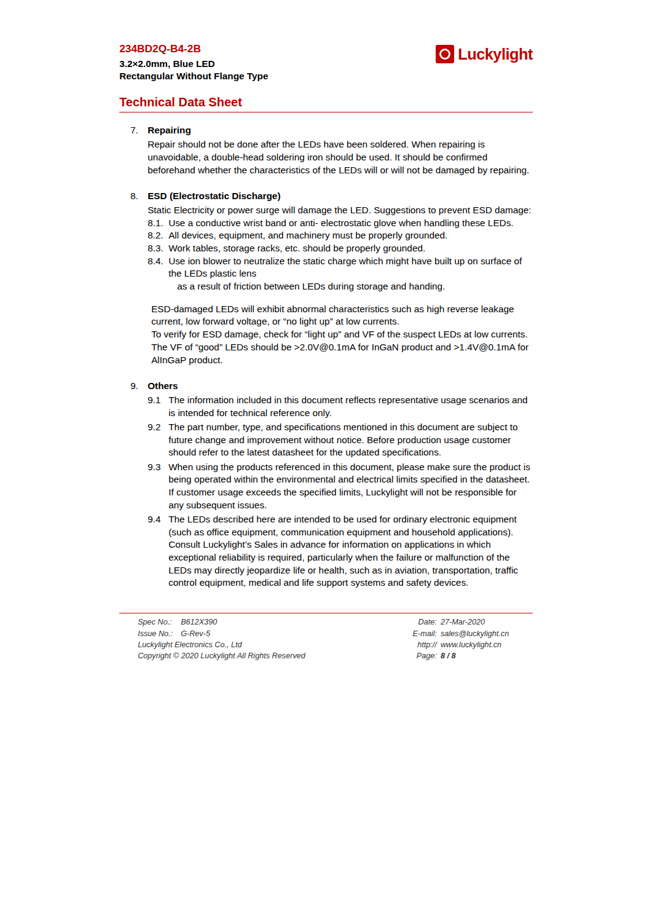234BD2Q-B4-2B
3.2×2.0mm, Blue LED
Rectangular Without Flange Type
Luckylight
Technical Data Sheet
Repairing
Repair should not be done after the LEDs have been soldered. When repairing is unavoidable, a double-head soldering iron should be used. It should be confirmed beforehand whether the characteristics of the LEDs will or will not be damaged by repairing.
ESD (Electrostatic Discharge)
Static Electricity or power surge will damage the LED. Suggestions to prevent ESD damage:
8.1. Use a conductive wrist band or anti- electrostatic glove when handling these LEDs.
8.2. All devices, equipment, and machinery must be properly grounded.
8.3. Work tables, storage racks, etc. should be properly grounded.
8.4. Use ion blower to neutralize the static charge which might have built up on surface of the LEDs plastic lensas a result of friction between LEDs during storage and handing.
ESD-damaged LEDs will exhibit abnormal characteristics such as high reverse leakage current, low forward voltage, or “no light up” at low currents.
To verify for ESD damage, check for “light up” and VF of the suspect LEDs at low currents.
The VF of “good” LEDs should be >2.0V@0.1mA for InGaN product and >1.4V@0.1mA for AlInGaP product.
Others
9.1 The information included in this document reflects representative usage scenarios and is intended for technical reference only.
9.2 The part number, type, and specifications mentioned in this document are subject to future change and improvement without notice. Before production usage customer should refer to the latest datasheet for the updated specifications.
9.3 When using the products referenced in this document, please make sure the product is being operated within the environmental and electrical limits specified in the datasheet. If customer usage exceeds the specified limits, Luckylight will not be responsible for any subsequent issues.
9.4 The LEDs described here are intended to be used for ordinary electronic equipment (such as office equipment, communication equipment and household applications). Consult Luckylight’s Sales in advance for information on applications in which exceptional reliability is required, particularly when the failure or malfunction of the LEDs may directly jeopardize life or health, such as in aviation, transportation, traffic control equipment, medical and life support systems and safety devices.
| Spec No.: | B612X390 | Date: | 27-Mar-2020 |
| Issue No.: | G-Rev-5 | E-mail: | sales@luckylight.cn |
| Luckylight Electronics Co., Ltd | http:// | www.luckylight.cn |
| Copyright © 2020 Luckylight All Rights Reserved | Page: | 8 / 8 |